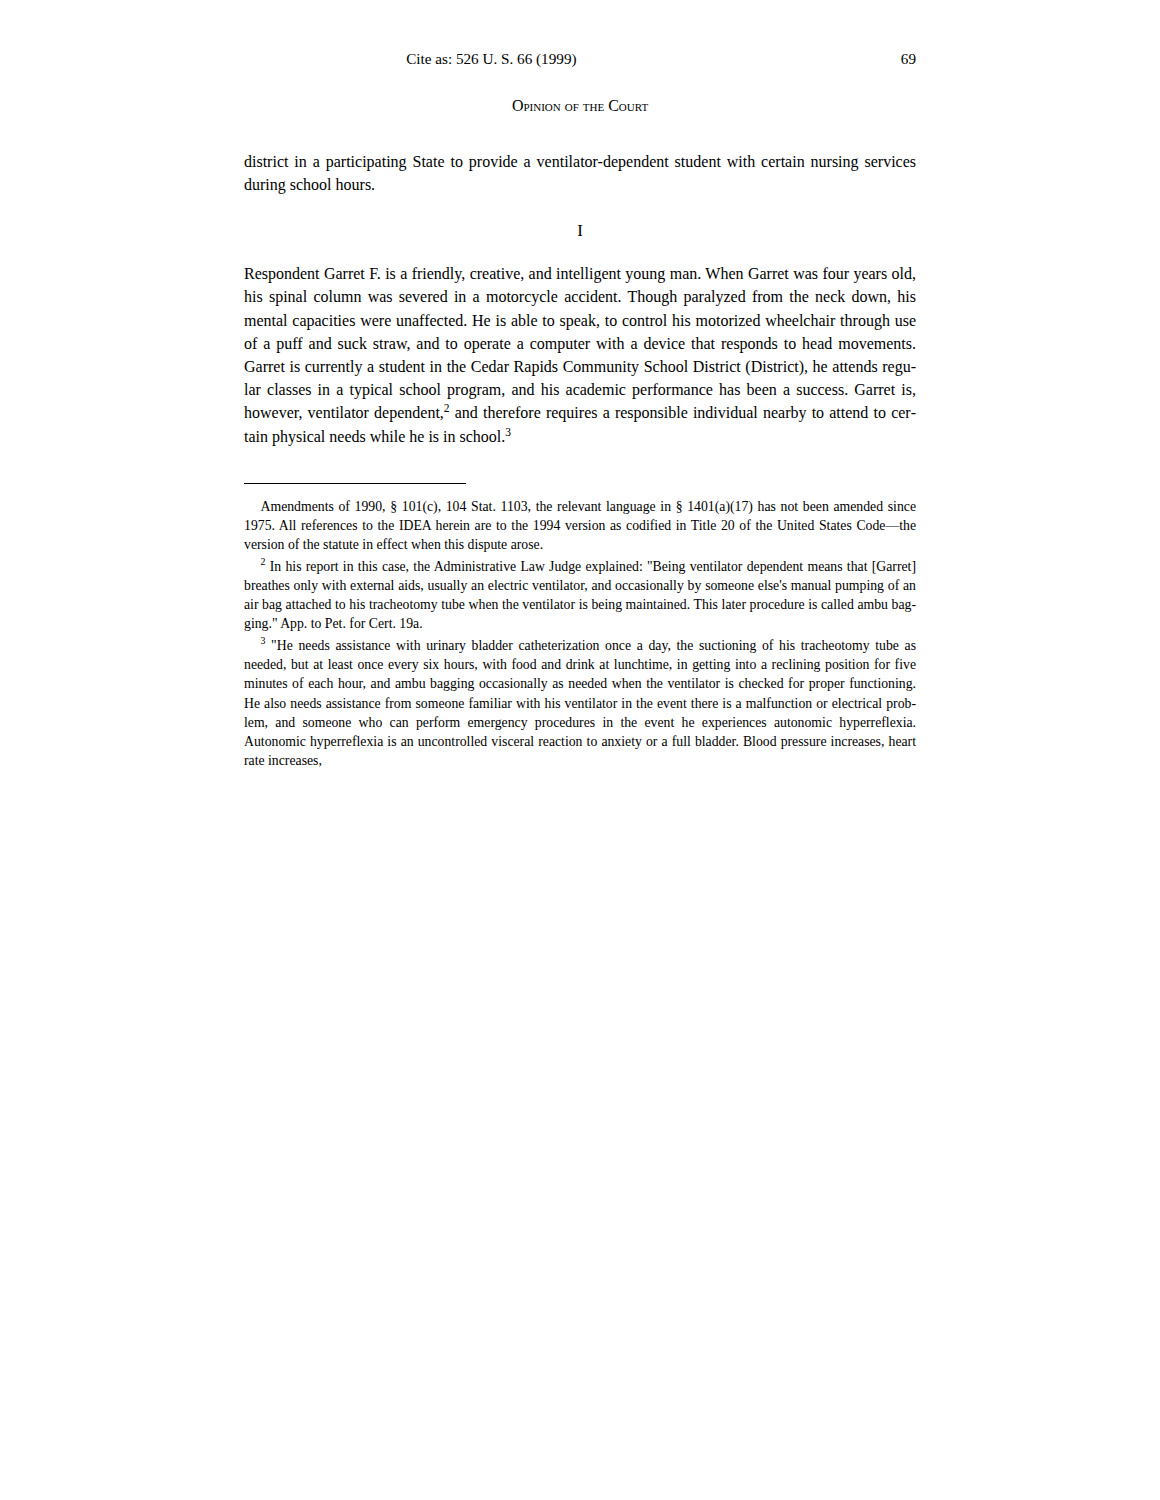Cite as: 526 U. S. 66 (1999) 69
Opinion of the Court
district in a participating State to provide a ventilator-dependent student with certain nursing services during school hours.
I
Respondent Garret F. is a friendly, creative, and intelligent young man. When Garret was four years old, his spinal column was severed in a motorcycle accident. Though paralyzed from the neck down, his mental capacities were unaffected. He is able to speak, to control his motorized wheelchair through use of a puff and suck straw, and to operate a computer with a device that responds to head movements. Garret is currently a student in the Cedar Rapids Community School District (District), he attends regular classes in a typical school program, and his academic performance has been a success. Garret is, however, ventilator dependent,2 and therefore requires a responsible individual nearby to attend to certain physical needs while he is in school.3
Amendments of 1990, § 101(c), 104 Stat. 1103, the relevant language in § 1401(a)(17) has not been amended since 1975. All references to the IDEA herein are to the 1994 version as codified in Title 20 of the United States Code—the version of the statute in effect when this dispute arose.
2 In his report in this case, the Administrative Law Judge explained: "Being ventilator dependent means that [Garret] breathes only with external aids, usually an electric ventilator, and occasionally by someone else's manual pumping of an air bag attached to his tracheotomy tube when the ventilator is being maintained. This later procedure is called ambu bagging." App. to Pet. for Cert. 19a.
3 "He needs assistance with urinary bladder catheterization once a day, the suctioning of his tracheotomy tube as needed, but at least once every six hours, with food and drink at lunchtime, in getting into a reclining position for five minutes of each hour, and ambu bagging occasionally as needed when the ventilator is checked for proper functioning. He also needs assistance from someone familiar with his ventilator in the event there is a malfunction or electrical problem, and someone who can perform emergency procedures in the event he experiences autonomic hyperreflexia. Autonomic hyperreflexia is an uncontrolled visceral reaction to anxiety or a full bladder. Blood pressure increases, heart rate increases,